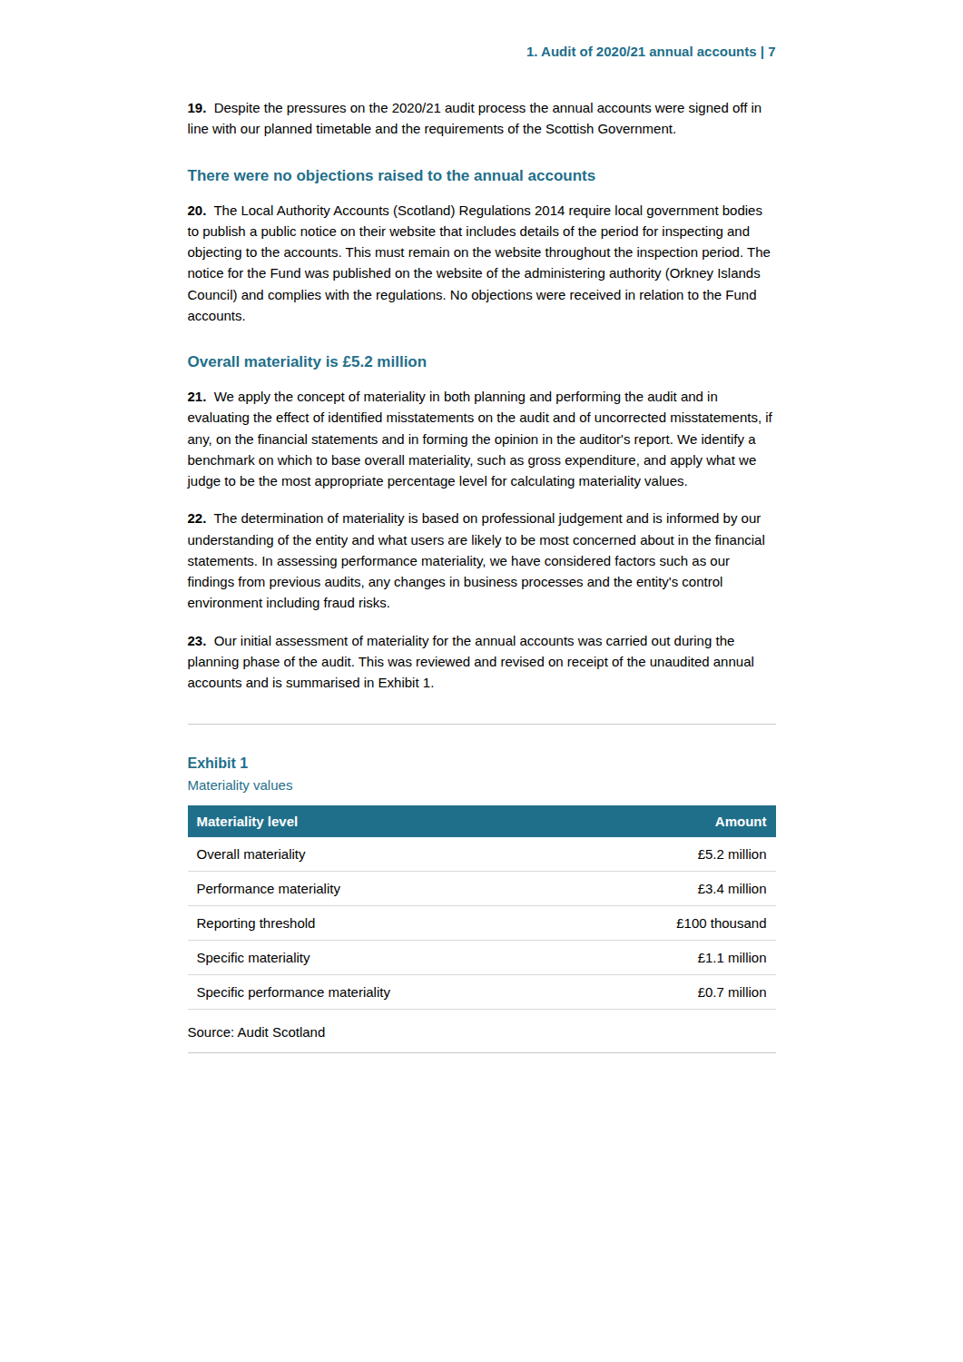1. Audit of 2020/21 annual accounts | 7
19. Despite the pressures on the 2020/21 audit process the annual accounts were signed off in line with our planned timetable and the requirements of the Scottish Government.
There were no objections raised to the annual accounts
20. The Local Authority Accounts (Scotland) Regulations 2014 require local government bodies to publish a public notice on their website that includes details of the period for inspecting and objecting to the accounts. This must remain on the website throughout the inspection period. The notice for the Fund was published on the website of the administering authority (Orkney Islands Council) and complies with the regulations. No objections were received in relation to the Fund accounts.
Overall materiality is £5.2 million
21. We apply the concept of materiality in both planning and performing the audit and in evaluating the effect of identified misstatements on the audit and of uncorrected misstatements, if any, on the financial statements and in forming the opinion in the auditor's report. We identify a benchmark on which to base overall materiality, such as gross expenditure, and apply what we judge to be the most appropriate percentage level for calculating materiality values.
22. The determination of materiality is based on professional judgement and is informed by our understanding of the entity and what users are likely to be most concerned about in the financial statements. In assessing performance materiality, we have considered factors such as our findings from previous audits, any changes in business processes and the entity's control environment including fraud risks.
23. Our initial assessment of materiality for the annual accounts was carried out during the planning phase of the audit. This was reviewed and revised on receipt of the unaudited annual accounts and is summarised in Exhibit 1.
Exhibit 1
Materiality values
| Materiality level | Amount |
| --- | --- |
| Overall materiality | £5.2 million |
| Performance materiality | £3.4 million |
| Reporting threshold | £100 thousand |
| Specific materiality | £1.1 million |
| Specific performance materiality | £0.7 million |
Source: Audit Scotland